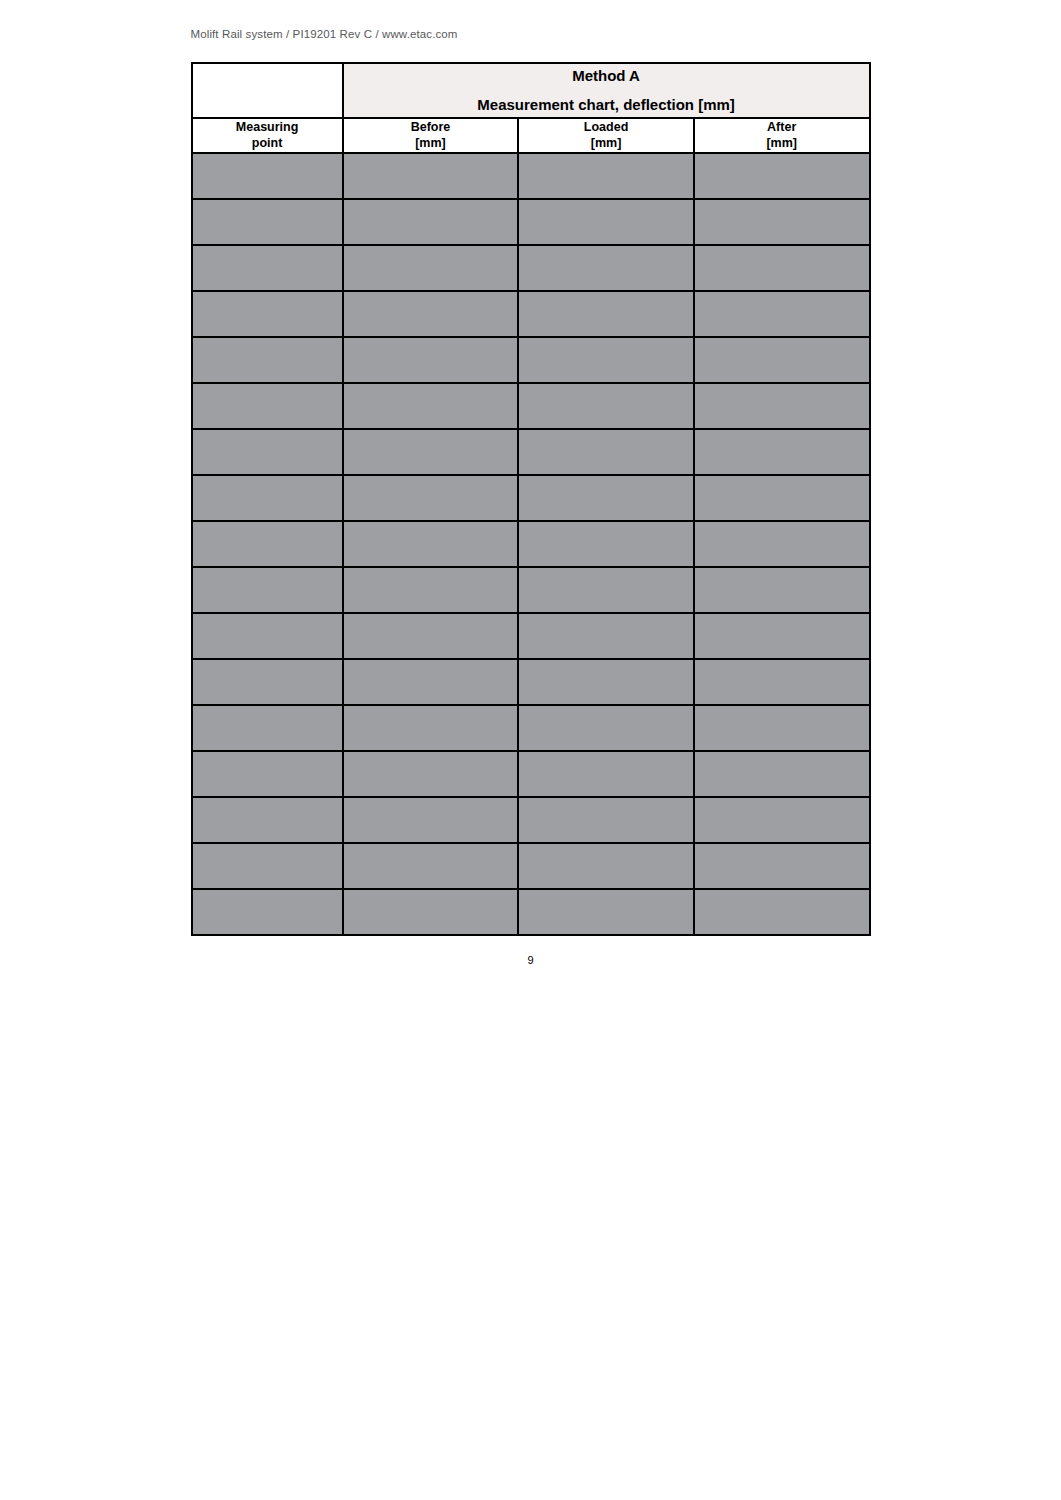Molift Rail system / PI19201 Rev C / www.etac.com
| | Method A Measurement chart, deflection [mm] |
| Measuring point | Before [mm] | Loaded [mm] | After [mm] |
9